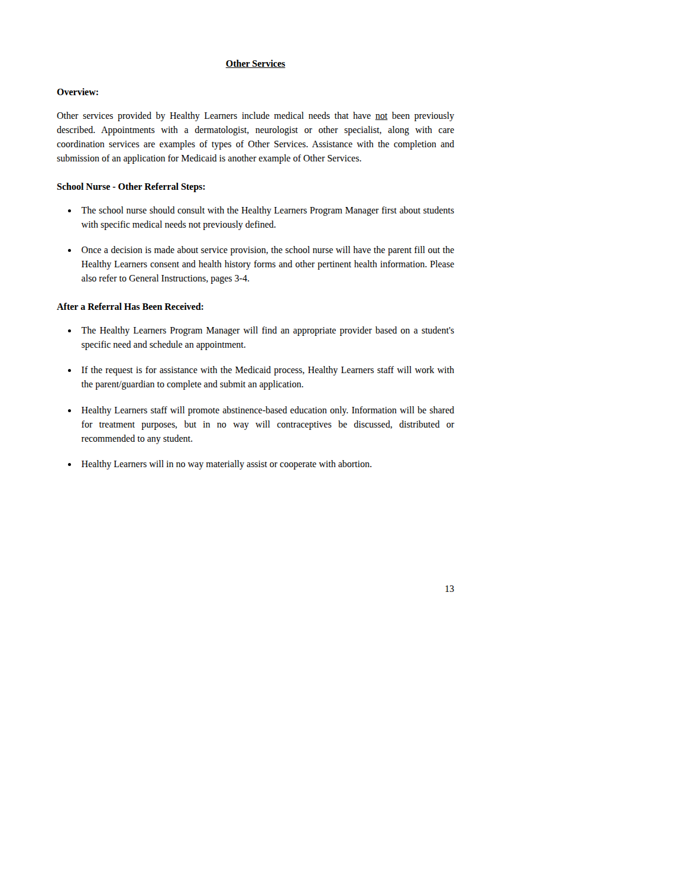Other Services
Overview:
Other services provided by Healthy Learners include medical needs that have not been previously described. Appointments with a dermatologist, neurologist or other specialist, along with care coordination services are examples of types of Other Services. Assistance with the completion and submission of an application for Medicaid is another example of Other Services.
School Nurse - Other Referral Steps:
The school nurse should consult with the Healthy Learners Program Manager first about students with specific medical needs not previously defined.
Once a decision is made about service provision, the school nurse will have the parent fill out the Healthy Learners consent and health history forms and other pertinent health information. Please also refer to General Instructions, pages 3-4.
After a Referral Has Been Received:
The Healthy Learners Program Manager will find an appropriate provider based on a student's specific need and schedule an appointment.
If the request is for assistance with the Medicaid process, Healthy Learners staff will work with the parent/guardian to complete and submit an application.
Healthy Learners staff will promote abstinence-based education only. Information will be shared for treatment purposes, but in no way will contraceptives be discussed, distributed or recommended to any student.
Healthy Learners will in no way materially assist or cooperate with abortion.
13